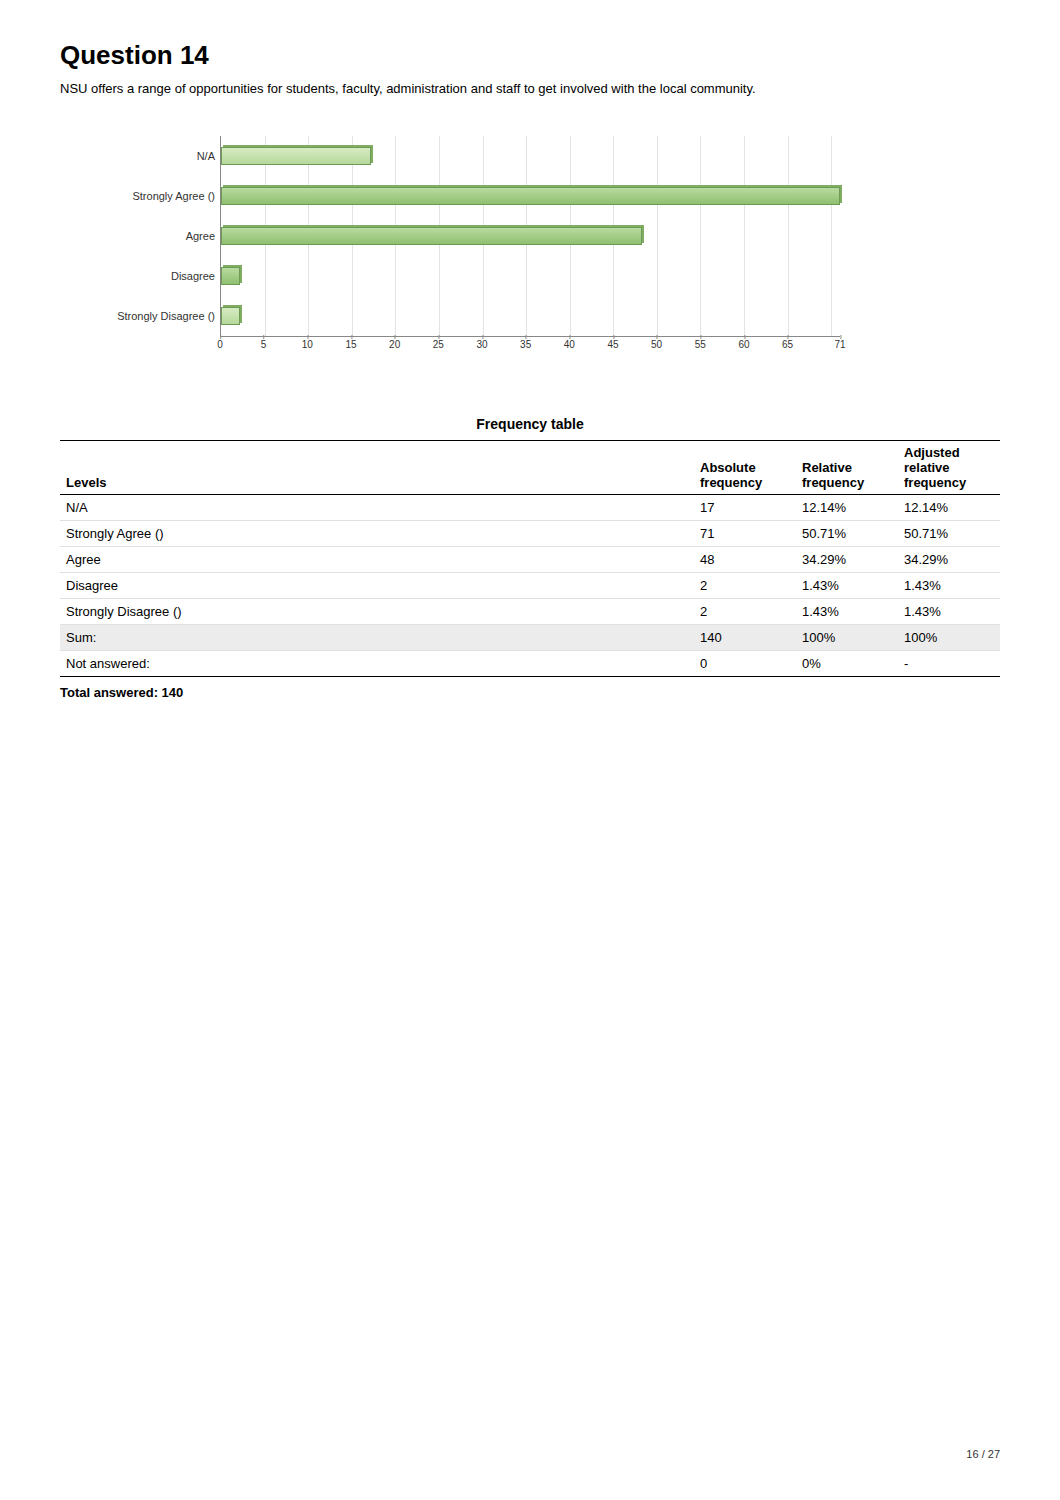Question 14
NSU offers a range of opportunities for students, faculty, administration and staff to get involved with the local community.
N/A
Strongly Agree ()
Agree
Disagree
Strongly Disagree ()
0 5 10 15 20 25 30 35 40 45 50 55 60 65 71
Frequency table
| Levels | Absolute frequency | Relative frequency | Adjusted relative frequency |
| --- | --- | --- | --- |
| N/A | 17 | 12.14% | 12.14% |
| Strongly Agree () | 71 | 50.71% | 50.71% |
| Agree | 48 | 34.29% | 34.29% |
| Disagree | 2 | 1.43% | 1.43% |
| Strongly Disagree () | 2 | 1.43% | 1.43% |
| Sum: | 140 | 100% | 100% |
| Not answered: | 0 | 0% | - |
Total answered: 140
16 / 27